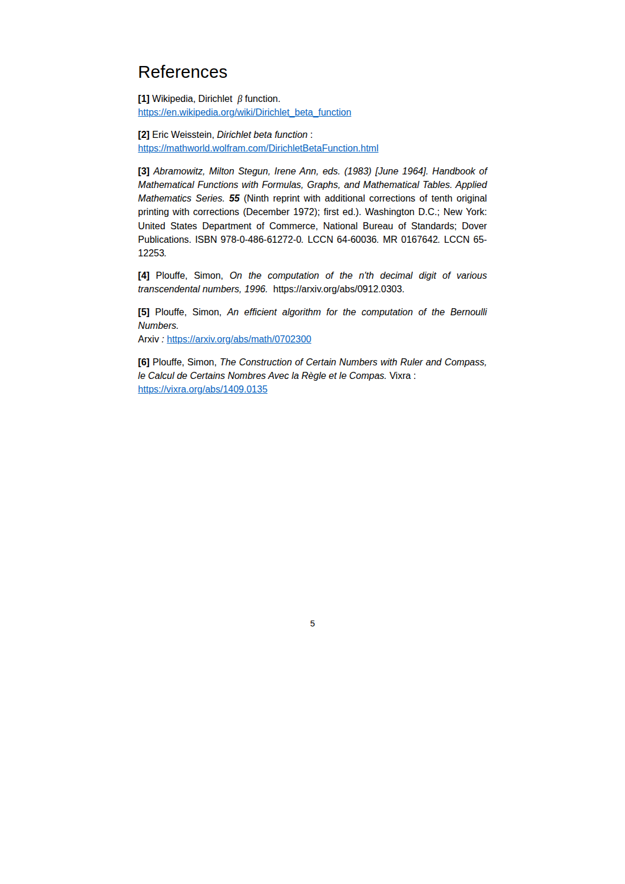References
[1] Wikipedia, Dirichlet β function.
https://en.wikipedia.org/wiki/Dirichlet_beta_function
[2] Eric Weisstein, Dirichlet beta function :
https://mathworld.wolfram.com/DirichletBetaFunction.html
[3] Abramowitz, Milton Stegun, Irene Ann, eds. (1983) [June 1964]. Handbook of Mathematical Functions with Formulas, Graphs, and Mathematical Tables. Applied Mathematics Series. 55 (Ninth reprint with additional corrections of tenth original printing with corrections (December 1972); first ed.). Washington D.C.; New York: United States Department of Commerce, National Bureau of Standards; Dover Publications. ISBN 978-0-486-61272-0. LCCN 64-60036. MR 0167642. LCCN 65-12253.
[4] Plouffe, Simon, On the computation of the n'th decimal digit of various transcendental numbers, 1996. https://arxiv.org/abs/0912.0303.
[5] Plouffe, Simon, An efficient algorithm for the computation of the Bernoulli Numbers.
Arxiv : https://arxiv.org/abs/math/0702300
[6] Plouffe, Simon, The Construction of Certain Numbers with Ruler and Compass, le Calcul de Certains Nombres Avec la Règle et le Compas. Vixra :
https://vixra.org/abs/1409.0135
5